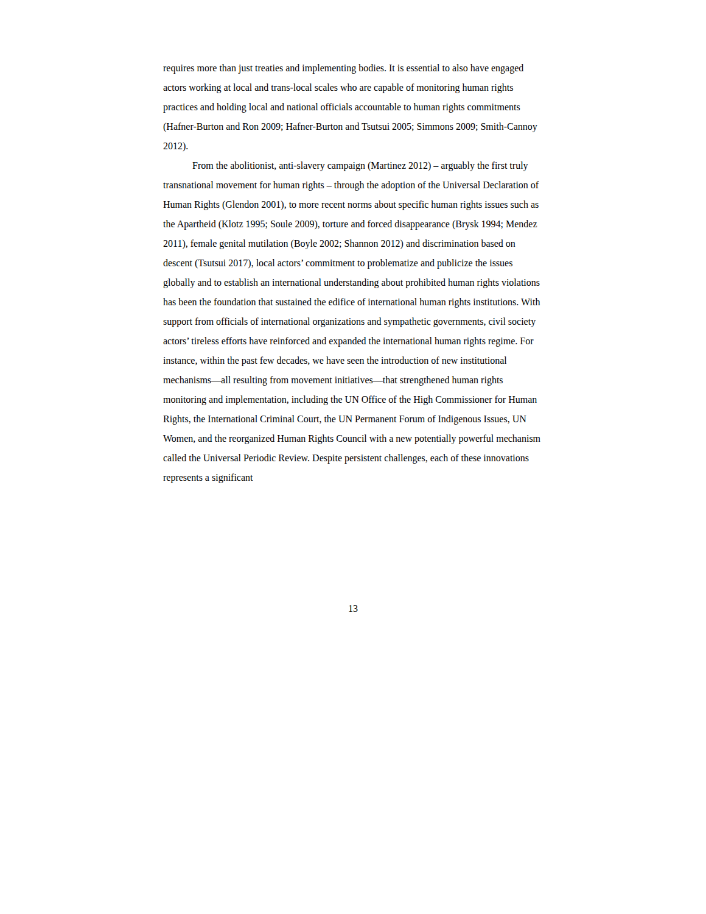requires more than just treaties and implementing bodies. It is essential to also have engaged actors working at local and trans-local scales who are capable of monitoring human rights practices and holding local and national officials accountable to human rights commitments (Hafner-Burton and Ron 2009; Hafner-Burton and Tsutsui 2005; Simmons 2009; Smith-Cannoy 2012).
From the abolitionist, anti-slavery campaign (Martinez 2012) – arguably the first truly transnational movement for human rights – through the adoption of the Universal Declaration of Human Rights (Glendon 2001), to more recent norms about specific human rights issues such as the Apartheid (Klotz 1995; Soule 2009), torture and forced disappearance (Brysk 1994; Mendez 2011), female genital mutilation (Boyle 2002; Shannon 2012) and discrimination based on descent (Tsutsui 2017), local actors’ commitment to problematize and publicize the issues globally and to establish an international understanding about prohibited human rights violations has been the foundation that sustained the edifice of international human rights institutions. With support from officials of international organizations and sympathetic governments, civil society actors’ tireless efforts have reinforced and expanded the international human rights regime. For instance, within the past few decades, we have seen the introduction of new institutional mechanisms—all resulting from movement initiatives—that strengthened human rights monitoring and implementation, including the UN Office of the High Commissioner for Human Rights, the International Criminal Court, the UN Permanent Forum of Indigenous Issues, UN Women, and the reorganized Human Rights Council with a new potentially powerful mechanism called the Universal Periodic Review. Despite persistent challenges, each of these innovations represents a significant
13